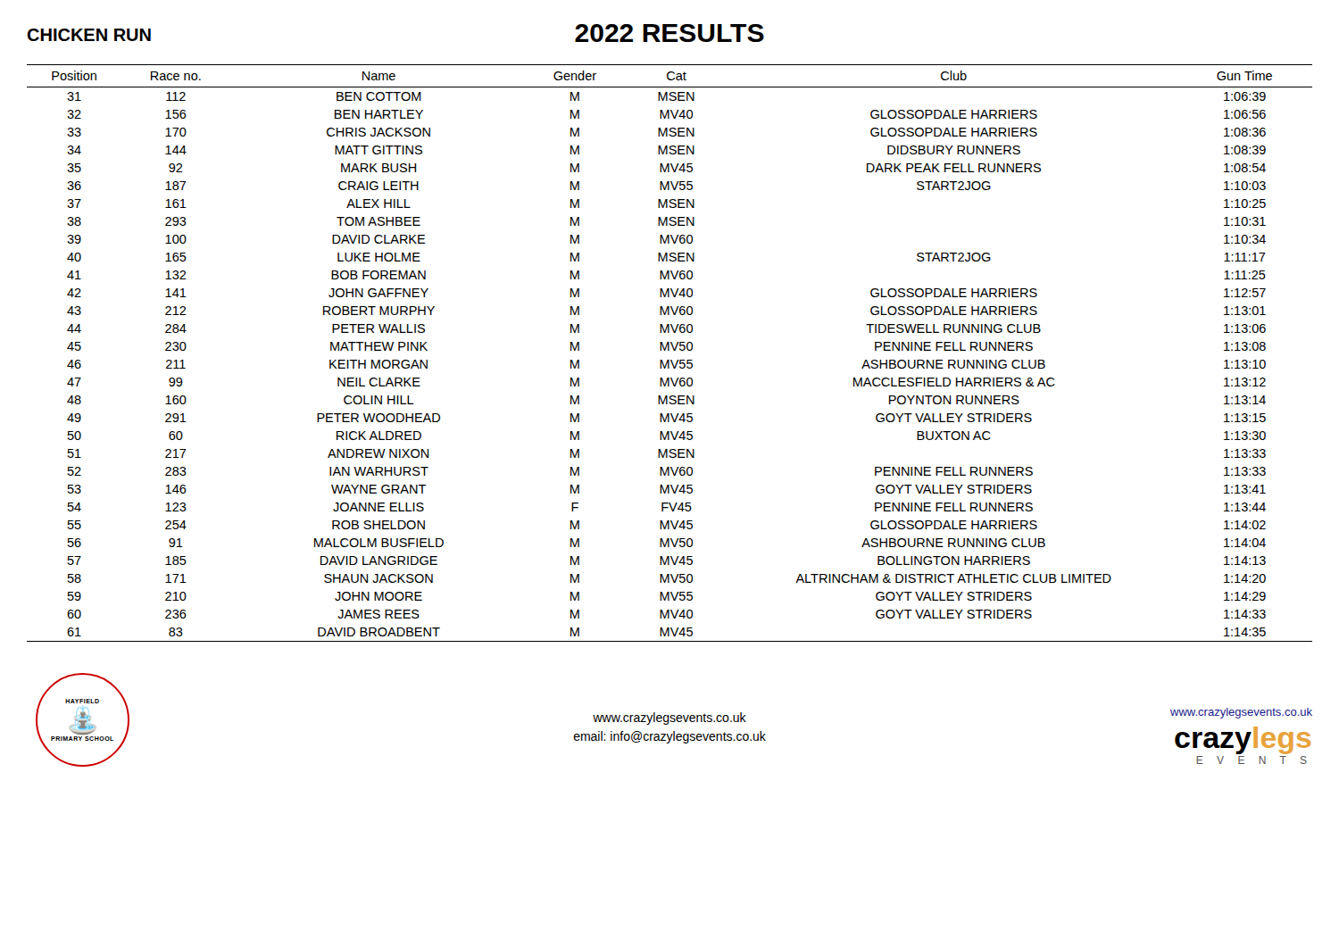CHICKEN RUN
2022 RESULTS
| Position | Race no. | Name | Gender | Cat | Club | Gun Time |
| --- | --- | --- | --- | --- | --- | --- |
| 31 | 112 | BEN COTTOM | M | MSEN | | 1:06:39 |
| 32 | 156 | BEN HARTLEY | M | MV40 | GLOSSOPDALE HARRIERS | 1:06:56 |
| 33 | 170 | CHRIS JACKSON | M | MSEN | GLOSSOPDALE HARRIERS | 1:08:36 |
| 34 | 144 | MATT GITTINS | M | MSEN | DIDSBURY RUNNERS | 1:08:39 |
| 35 | 92 | MARK BUSH | M | MV45 | DARK PEAK FELL RUNNERS | 1:08:54 |
| 36 | 187 | CRAIG LEITH | M | MV55 | START2JOG | 1:10:03 |
| 37 | 161 | ALEX HILL | M | MSEN | | 1:10:25 |
| 38 | 293 | TOM ASHBEE | M | MSEN | | 1:10:31 |
| 39 | 100 | DAVID CLARKE | M | MV60 | | 1:10:34 |
| 40 | 165 | LUKE HOLME | M | MSEN | START2JOG | 1:11:17 |
| 41 | 132 | BOB FOREMAN | M | MV60 | | 1:11:25 |
| 42 | 141 | JOHN GAFFNEY | M | MV40 | GLOSSOPDALE HARRIERS | 1:12:57 |
| 43 | 212 | ROBERT MURPHY | M | MV60 | GLOSSOPDALE HARRIERS | 1:13:01 |
| 44 | 284 | PETER WALLIS | M | MV60 | TIDESWELL RUNNING CLUB | 1:13:06 |
| 45 | 230 | MATTHEW PINK | M | MV50 | PENNINE FELL RUNNERS | 1:13:08 |
| 46 | 211 | KEITH MORGAN | M | MV55 | ASHBOURNE RUNNING CLUB | 1:13:10 |
| 47 | 99 | NEIL CLARKE | M | MV60 | MACCLESFIELD HARRIERS & AC | 1:13:12 |
| 48 | 160 | COLIN HILL | M | MSEN | POYNTON RUNNERS | 1:13:14 |
| 49 | 291 | PETER WOODHEAD | M | MV45 | GOYT VALLEY STRIDERS | 1:13:15 |
| 50 | 60 | RICK ALDRED | M | MV45 | BUXTON AC | 1:13:30 |
| 51 | 217 | ANDREW NIXON | M | MSEN | | 1:13:33 |
| 52 | 283 | IAN WARHURST | M | MV60 | PENNINE FELL RUNNERS | 1:13:33 |
| 53 | 146 | WAYNE GRANT | M | MV45 | GOYT VALLEY STRIDERS | 1:13:41 |
| 54 | 123 | JOANNE ELLIS | F | FV45 | PENNINE FELL RUNNERS | 1:13:44 |
| 55 | 254 | ROB SHELDON | M | MV45 | GLOSSOPDALE HARRIERS | 1:14:02 |
| 56 | 91 | MALCOLM BUSFIELD | M | MV50 | ASHBOURNE RUNNING CLUB | 1:14:04 |
| 57 | 185 | DAVID LANGRIDGE | M | MV45 | BOLLINGTON HARRIERS | 1:14:13 |
| 58 | 171 | SHAUN JACKSON | M | MV50 | ALTRINCHAM & DISTRICT ATHLETIC CLUB LIMITED | 1:14:20 |
| 59 | 210 | JOHN MOORE | M | MV55 | GOYT VALLEY STRIDERS | 1:14:29 |
| 60 | 236 | JAMES REES | M | MV40 | GOYT VALLEY STRIDERS | 1:14:33 |
| 61 | 83 | DAVID BROADBENT | M | MV45 | | 1:14:35 |
HAYFIELD
⛲
PRIMARY SCHOOL
www.crazylegsevents.co.uk
email: info@crazylegsevents.co.uk
www.crazylegsevents.co.uk
crazy legs
E V E N T S